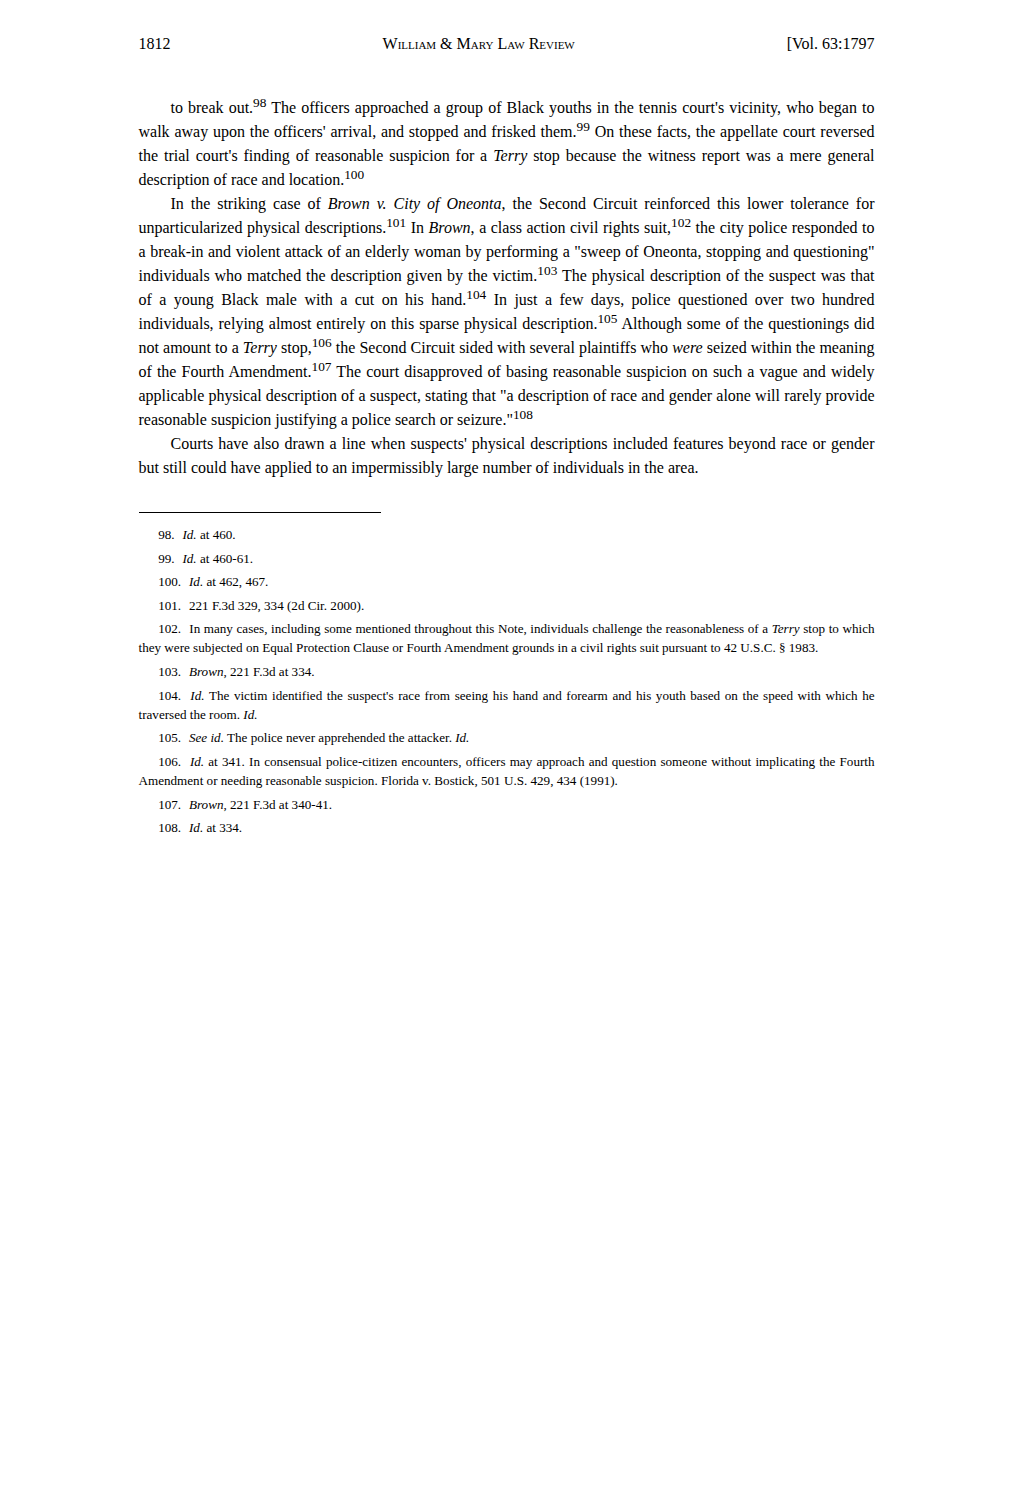1812 William & Mary Law Review [Vol. 63:1797
to break out.98 The officers approached a group of Black youths in the tennis court's vicinity, who began to walk away upon the officers' arrival, and stopped and frisked them.99 On these facts, the appellate court reversed the trial court's finding of reasonable suspicion for a Terry stop because the witness report was a mere general description of race and location.100
In the striking case of Brown v. City of Oneonta, the Second Circuit reinforced this lower tolerance for unparticularized physical descriptions.101 In Brown, a class action civil rights suit,102 the city police responded to a break-in and violent attack of an elderly woman by performing a "sweep of Oneonta, stopping and questioning" individuals who matched the description given by the victim.103 The physical description of the suspect was that of a young Black male with a cut on his hand.104 In just a few days, police questioned over two hundred individuals, relying almost entirely on this sparse physical description.105 Although some of the questionings did not amount to a Terry stop,106 the Second Circuit sided with several plaintiffs who were seized within the meaning of the Fourth Amendment.107 The court disapproved of basing reasonable suspicion on such a vague and widely applicable physical description of a suspect, stating that "a description of race and gender alone will rarely provide reasonable suspicion justifying a police search or seizure."108
Courts have also drawn a line when suspects' physical descriptions included features beyond race or gender but still could have applied to an impermissibly large number of individuals in the area.
98. Id. at 460.
99. Id. at 460-61.
100. Id. at 462, 467.
101. 221 F.3d 329, 334 (2d Cir. 2000).
102. In many cases, including some mentioned throughout this Note, individuals challenge the reasonableness of a Terry stop to which they were subjected on Equal Protection Clause or Fourth Amendment grounds in a civil rights suit pursuant to 42 U.S.C. § 1983.
103. Brown, 221 F.3d at 334.
104. Id. The victim identified the suspect's race from seeing his hand and forearm and his youth based on the speed with which he traversed the room. Id.
105. See id. The police never apprehended the attacker. Id.
106. Id. at 341. In consensual police-citizen encounters, officers may approach and question someone without implicating the Fourth Amendment or needing reasonable suspicion. Florida v. Bostick, 501 U.S. 429, 434 (1991).
107. Brown, 221 F.3d at 340-41.
108. Id. at 334.